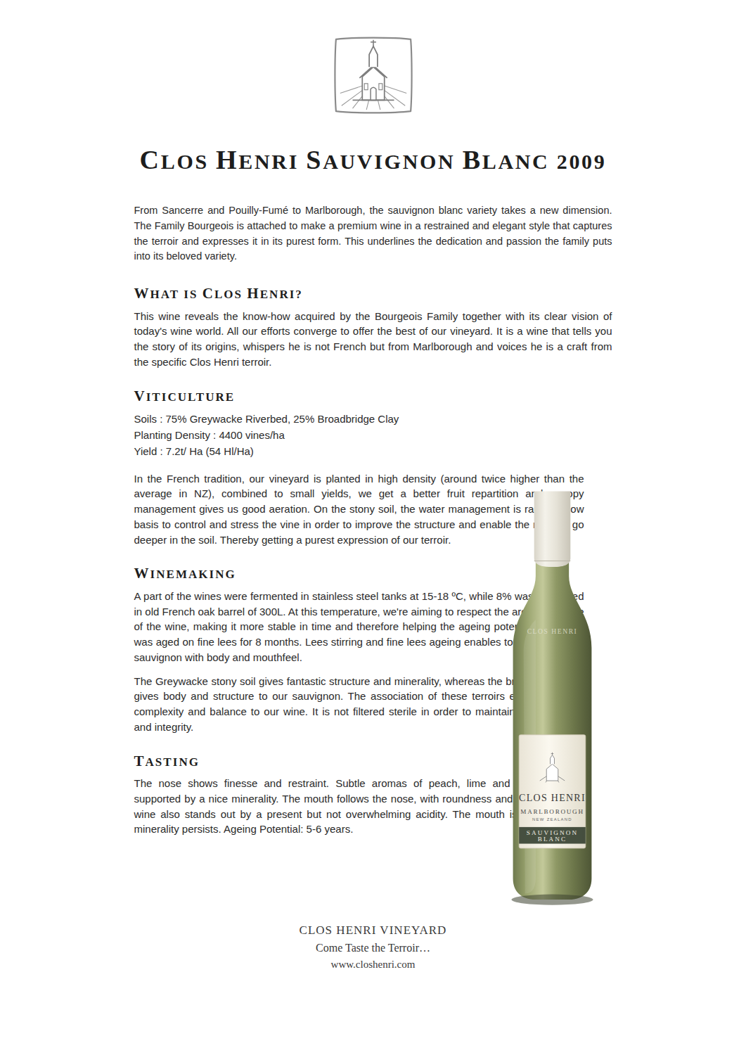CLOS HENRI SAUVIGNON BLANC 2009
From Sancerre and Pouilly-Fumé to Marlborough, the sauvignon blanc variety takes a new dimension. The Family Bourgeois is attached to make a premium wine in a restrained and elegant style that captures the terroir and expresses it in its purest form. This underlines the dedication and passion the family puts into its beloved variety.
WHAT IS CLOS HENRI?
This wine reveals the know-how acquired by the Bourgeois Family together with its clear vision of today's wine world. All our efforts converge to offer the best of our vineyard. It is a wine that tells you the story of its origins, whispers he is not French but from Marlborough and voices he is a craft from the specific Clos Henri terroir.
VITICULTURE
Soils : 75% Greywacke Riverbed, 25% Broadbridge Clay
Planting Density : 4400 vines/ha
Yield : 7.2t/ Ha (54 Hl/Ha)
In the French tradition, our vineyard is planted in high density (around twice higher than the average in NZ), combined to small yields, we get a better fruit repartition and canopy management gives us good aeration. On the stony soil, the water management is ran on a low basis to control and stress the vine in order to improve the structure and enable the roots to go deeper in the soil. Thereby getting a purest expression of our terroir.
CLOS HENRI MARLBOROUGH NEW ZEALAND SAUVIGNON BLANC CLOS HENRI
WINEMAKING
A part of the wines were fermented in stainless steel tanks at 15-18 ºC, while 8% was fermented in old French oak barrel of 300L. At this temperature, we're aiming to respect the aromatic profile of the wine, making it more stable in time and therefore helping the ageing potential. The wine was aged on fine lees for 8 months. Lees stirring and fine lees ageing enables to obtain a round sauvignon with body and mouthfeel.
The Greywacke stony soil gives fantastic structure and minerality, whereas the broadbridge clay gives body and structure to our sauvignon. The association of these terroirs enables to give complexity and balance to our wine. It is not filtered sterile in order to maintain its complexity and integrity.
TASTING
The nose shows finesse and restraint. Subtle aromas of peach, lime and coconut while supported by a nice minerality. The mouth follows the nose, with roundness and mouthfeel, the wine also stands out by a present but not overwhelming acidity. The mouth is long and the minerality persists. Ageing Potential: 5-6 years.
CLOS HENRI VINEYARD
Come Taste the Terroir…
www.closhenri.com